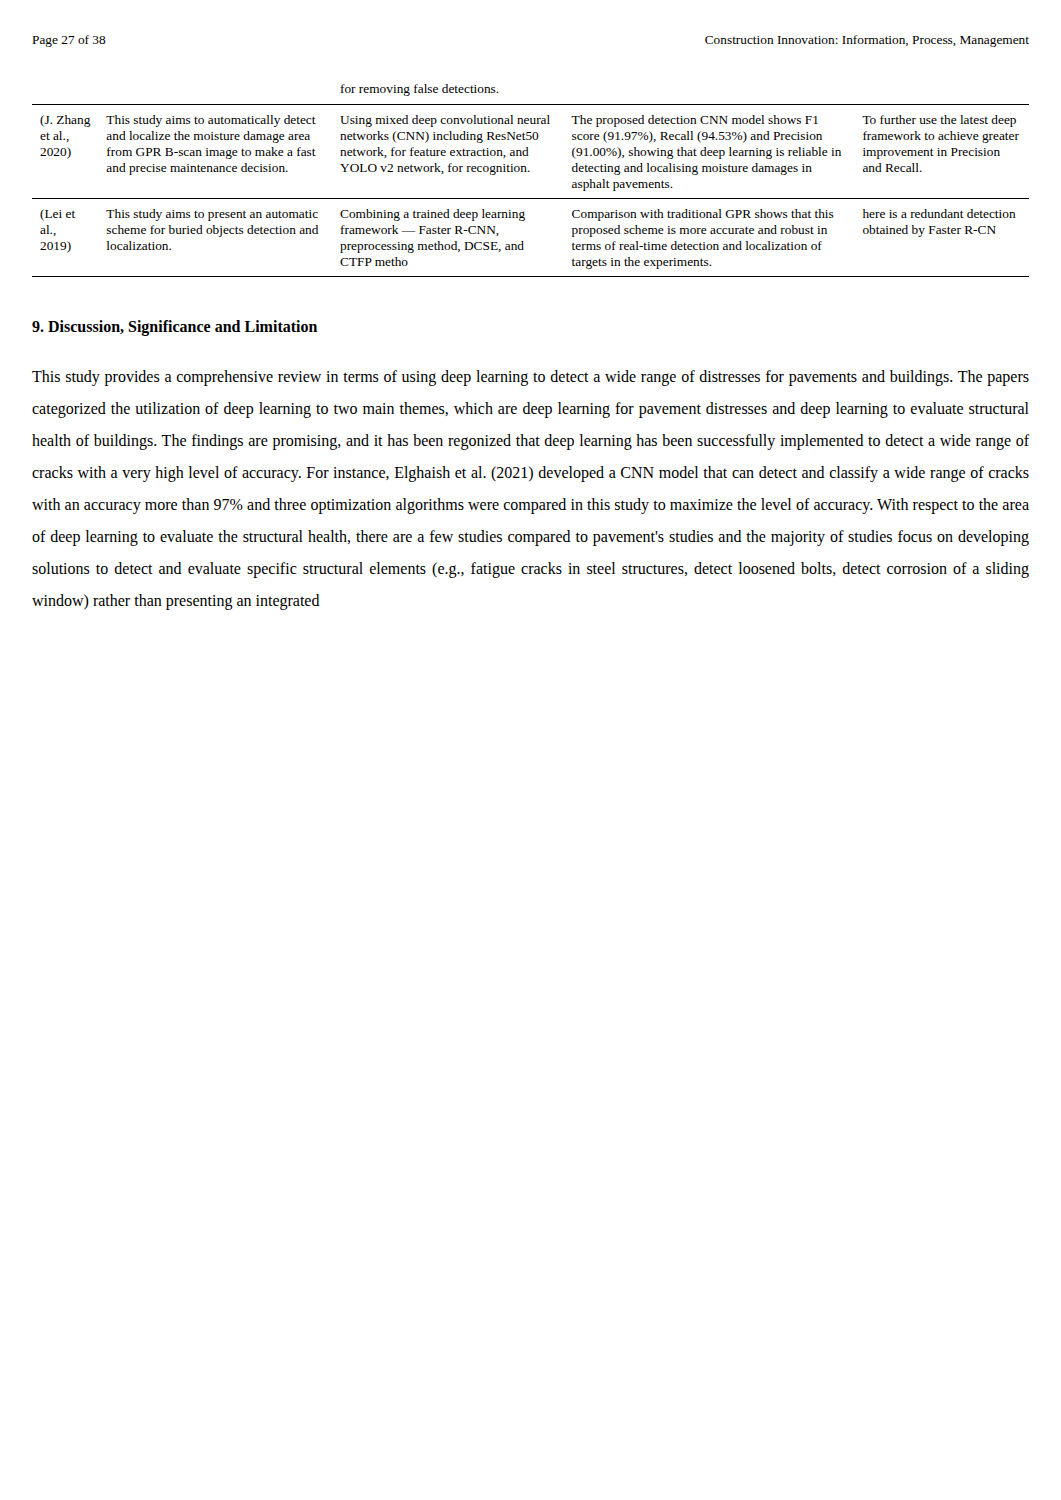Page 27 of 38 Construction Innovation: Information, Process, Management
| | | for removing false detections. | | |
| (J. Zhang et al., 2020) | This study aims to automatically detect and localize the moisture damage area from GPR B-scan image to make a fast and precise maintenance decision. | Using mixed deep convolutional neural networks (CNN) including ResNet50 network, for feature extraction, and YOLO v2 network, for recognition. | The proposed detection CNN model shows F1 score (91.97%), Recall (94.53%) and Precision (91.00%), showing that deep learning is reliable in detecting and localising moisture damages in asphalt pavements. | To further use the latest deep framework to achieve greater improvement in Precision and Recall. |
| (Lei et al., 2019) | This study aims to present an automatic scheme for buried objects detection and localization. | Combining a trained deep learning framework — Faster R-CNN, preprocessing method, DCSE, and CTFP metho | Comparison with traditional GPR shows that this proposed scheme is more accurate and robust in terms of real-time detection and localization of targets in the experiments. | here is a redundant detection obtained by Faster R-CN |
9. Discussion, Significance and Limitation
This study provides a comprehensive review in terms of using deep learning to detect a wide range of distresses for pavements and buildings. The papers categorized the utilization of deep learning to two main themes, which are deep learning for pavement distresses and deep learning to evaluate structural health of buildings. The findings are promising, and it has been regonized that deep learning has been successfully implemented to detect a wide range of cracks with a very high level of accuracy. For instance, Elghaish et al. (2021) developed a CNN model that can detect and classify a wide range of cracks with an accuracy more than 97% and three optimization algorithms were compared in this study to maximize the level of accuracy. With respect to the area of deep learning to evaluate the structural health, there are a few studies compared to pavement's studies and the majority of studies focus on developing solutions to detect and evaluate specific structural elements (e.g., fatigue cracks in steel structures, detect loosened bolts, detect corrosion of a sliding window) rather than presenting an integrated